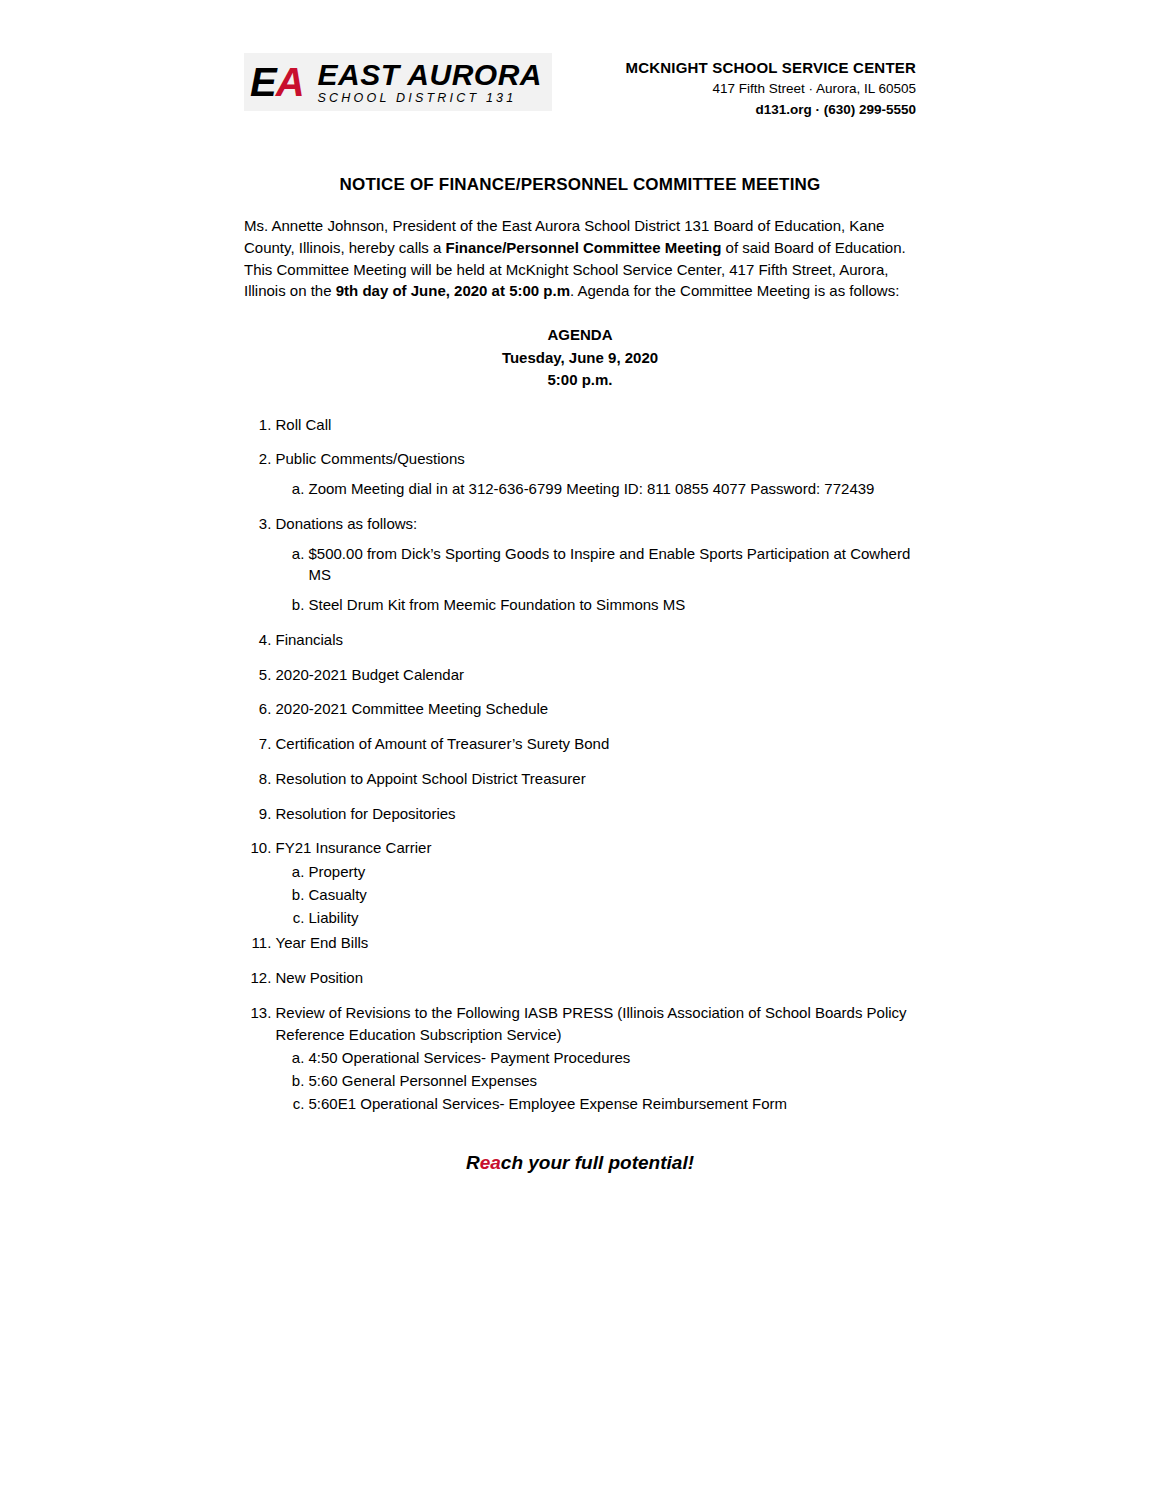EA
EAST AURORA
SCHOOL DISTRICT 131
MCKNIGHT SCHOOL SERVICE CENTER
417 Fifth Street · Aurora, IL 60505
d131.org · (630) 299-5550
NOTICE OF FINANCE/PERSONNEL COMMITTEE MEETING
Ms. Annette Johnson, President of the East Aurora School District 131 Board of Education, Kane County, Illinois, hereby calls a Finance/Personnel Committee Meeting of said Board of Education. This Committee Meeting will be held at McKnight School Service Center, 417 Fifth Street, Aurora, Illinois on the 9th day of June, 2020 at 5:00 p.m. Agenda for the Committee Meeting is as follows:
AGENDA
Tuesday, June 9, 2020
5:00 p.m.
Roll Call
Public Comments/Questions
Zoom Meeting dial in at 312-636-6799 Meeting ID: 811 0855 4077 Password: 772439
Donations as follows:
$500.00 from Dick’s Sporting Goods to Inspire and Enable Sports Participation at Cowherd MS
Steel Drum Kit from Meemic Foundation to Simmons MS
Financials
2020-2021 Budget Calendar
2020-2021 Committee Meeting Schedule
Certification of Amount of Treasurer’s Surety Bond
Resolution to Appoint School District Treasurer
Resolution for Depositories
FY21 Insurance Carrier
Property
Casualty
Liability
Year End Bills
New Position
Review of Revisions to the Following IASB PRESS (Illinois Association of School Boards Policy Reference Education Subscription Service)
4:50 Operational Services- Payment Procedures
5:60 General Personnel Expenses
5:60E1 Operational Services- Employee Expense Reimbursement Form
Reach your full potential!